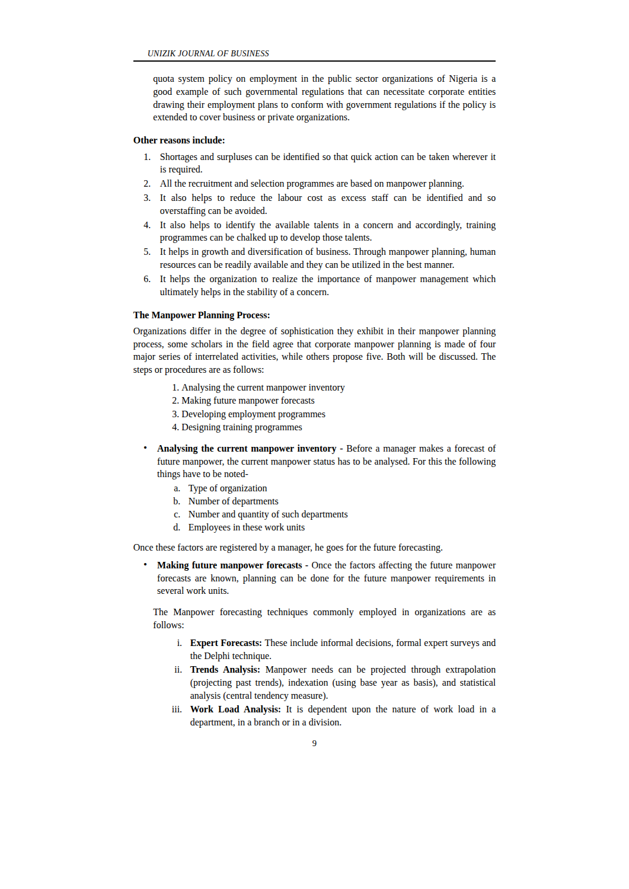UNIZIK JOURNAL OF BUSINESS
quota system policy on employment in the public sector organizations of Nigeria is a good example of such governmental regulations that can necessitate corporate entities drawing their employment plans to conform with government regulations if the policy is extended to cover business or private organizations.
Other reasons include:
Shortages and surpluses can be identified so that quick action can be taken wherever it is required.
All the recruitment and selection programmes are based on manpower planning.
It also helps to reduce the labour cost as excess staff can be identified and so overstaffing can be avoided.
It also helps to identify the available talents in a concern and accordingly, training programmes can be chalked up to develop those talents.
It helps in growth and diversification of business. Through manpower planning, human resources can be readily available and they can be utilized in the best manner.
It helps the organization to realize the importance of manpower management which ultimately helps in the stability of a concern.
The Manpower Planning Process:
Organizations differ in the degree of sophistication they exhibit in their manpower planning process, some scholars in the field agree that corporate manpower planning is made of four major series of interrelated activities, while others propose five. Both will be discussed. The steps or procedures are as follows:
Analysing the current manpower inventory
Making future manpower forecasts
Developing employment programmes
Designing training programmes
Analysing the current manpower inventory - Before a manager makes a forecast of future manpower, the current manpower status has to be analysed. For this the following things have to be noted-
Type of organization
Number of departments
Number and quantity of such departments
Employees in these work units
Once these factors are registered by a manager, he goes for the future forecasting.
Making future manpower forecasts - Once the factors affecting the future manpower forecasts are known, planning can be done for the future manpower requirements in several work units.
The Manpower forecasting techniques commonly employed in organizations are as follows:
Expert Forecasts: These include informal decisions, formal expert surveys and the Delphi technique.
Trends Analysis: Manpower needs can be projected through extrapolation (projecting past trends), indexation (using base year as basis), and statistical analysis (central tendency measure).
Work Load Analysis: It is dependent upon the nature of work load in a department, in a branch or in a division.
9